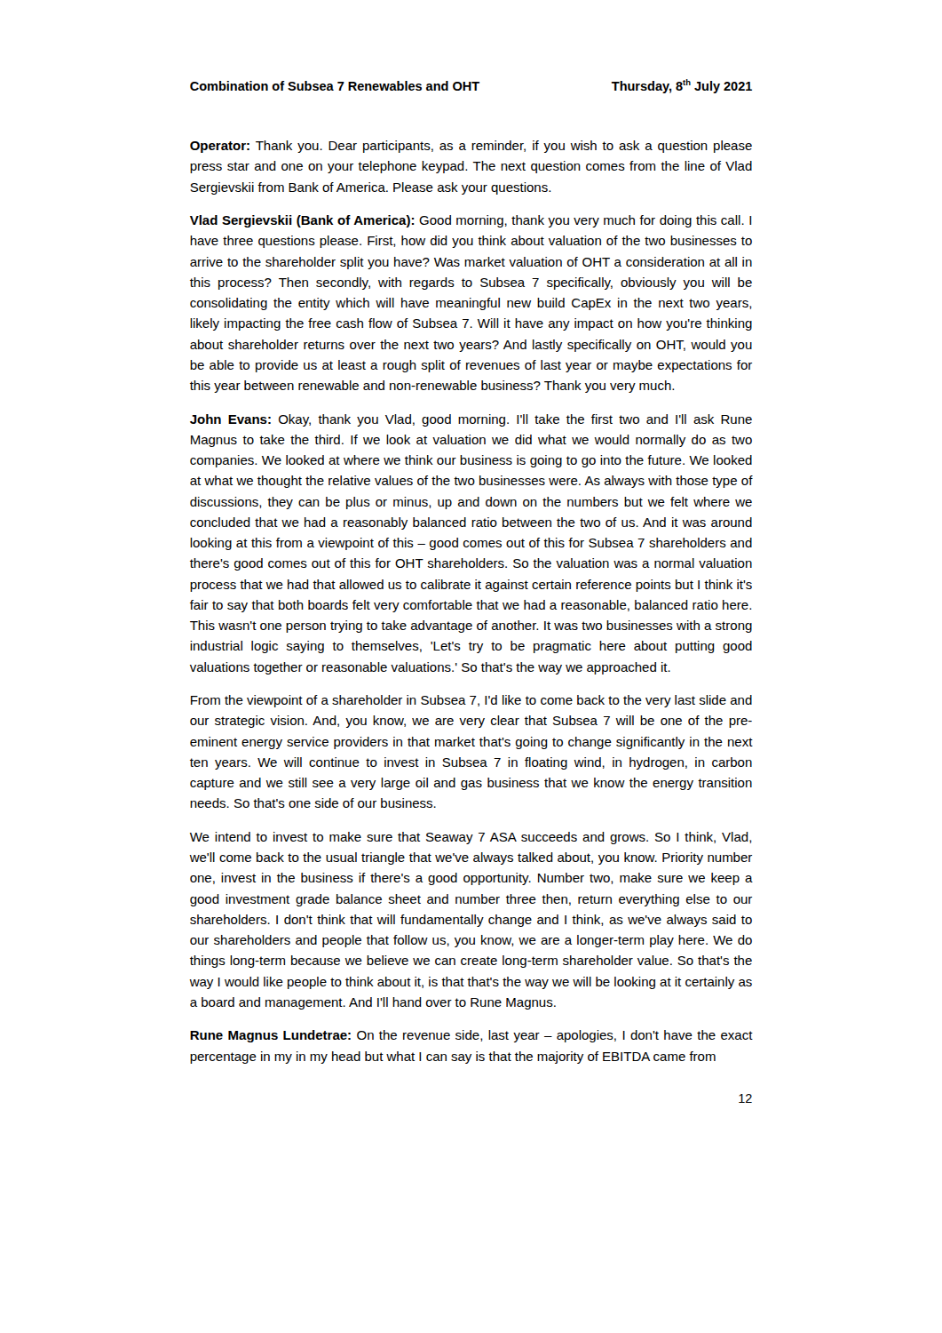Combination of Subsea 7 Renewables and OHT
Thursday, 8th July 2021
Operator: Thank you. Dear participants, as a reminder, if you wish to ask a question please press star and one on your telephone keypad. The next question comes from the line of Vlad Sergievskii from Bank of America. Please ask your questions.
Vlad Sergievskii (Bank of America): Good morning, thank you very much for doing this call. I have three questions please. First, how did you think about valuation of the two businesses to arrive to the shareholder split you have? Was market valuation of OHT a consideration at all in this process? Then secondly, with regards to Subsea 7 specifically, obviously you will be consolidating the entity which will have meaningful new build CapEx in the next two years, likely impacting the free cash flow of Subsea 7. Will it have any impact on how you're thinking about shareholder returns over the next two years? And lastly specifically on OHT, would you be able to provide us at least a rough split of revenues of last year or maybe expectations for this year between renewable and non-renewable business? Thank you very much.
John Evans: Okay, thank you Vlad, good morning. I'll take the first two and I'll ask Rune Magnus to take the third. If we look at valuation we did what we would normally do as two companies. We looked at where we think our business is going to go into the future. We looked at what we thought the relative values of the two businesses were. As always with those type of discussions, they can be plus or minus, up and down on the numbers but we felt where we concluded that we had a reasonably balanced ratio between the two of us. And it was around looking at this from a viewpoint of this – good comes out of this for Subsea 7 shareholders and there's good comes out of this for OHT shareholders. So the valuation was a normal valuation process that we had that allowed us to calibrate it against certain reference points but I think it's fair to say that both boards felt very comfortable that we had a reasonable, balanced ratio here. This wasn't one person trying to take advantage of another. It was two businesses with a strong industrial logic saying to themselves, 'Let's try to be pragmatic here about putting good valuations together or reasonable valuations.' So that's the way we approached it.
From the viewpoint of a shareholder in Subsea 7, I'd like to come back to the very last slide and our strategic vision. And, you know, we are very clear that Subsea 7 will be one of the pre-eminent energy service providers in that market that's going to change significantly in the next ten years. We will continue to invest in Subsea 7 in floating wind, in hydrogen, in carbon capture and we still see a very large oil and gas business that we know the energy transition needs. So that's one side of our business.
We intend to invest to make sure that Seaway 7 ASA succeeds and grows. So I think, Vlad, we'll come back to the usual triangle that we've always talked about, you know. Priority number one, invest in the business if there's a good opportunity. Number two, make sure we keep a good investment grade balance sheet and number three then, return everything else to our shareholders. I don't think that will fundamentally change and I think, as we've always said to our shareholders and people that follow us, you know, we are a longer-term play here. We do things long-term because we believe we can create long-term shareholder value. So that's the way I would like people to think about it, is that that's the way we will be looking at it certainly as a board and management. And I'll hand over to Rune Magnus.
Rune Magnus Lundetrae: On the revenue side, last year – apologies, I don't have the exact percentage in my in my head but what I can say is that the majority of EBITDA came from
12